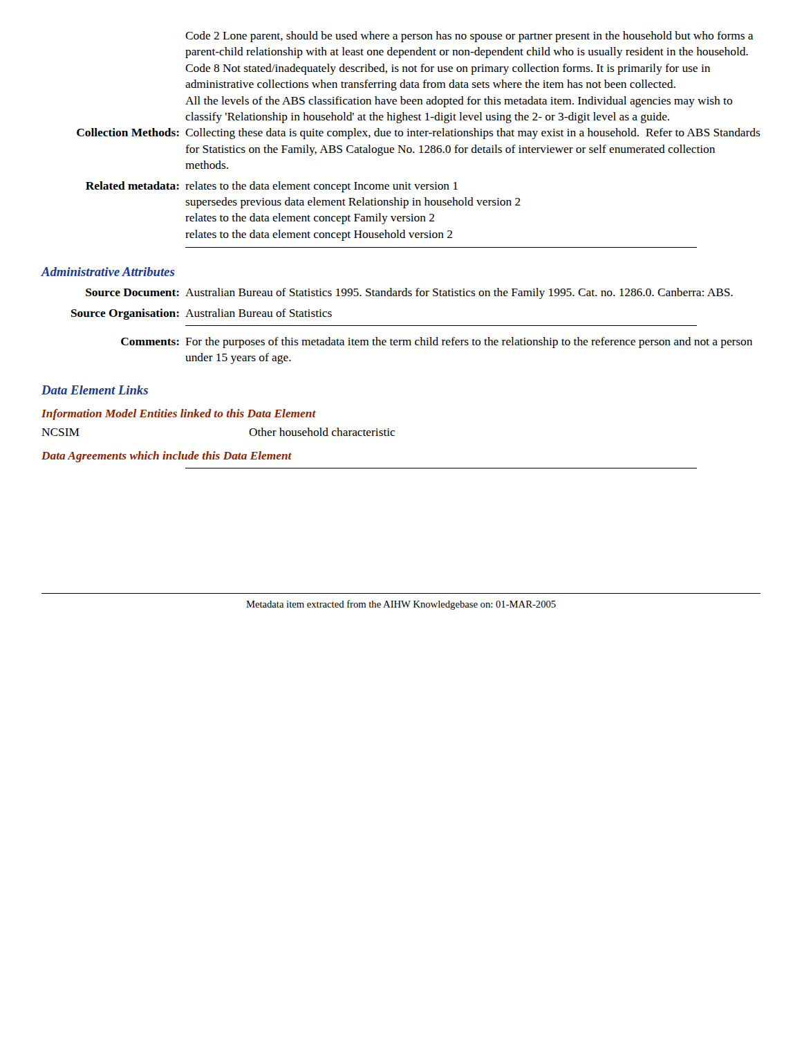Code 2 Lone parent, should be used where a person has no spouse or partner present in the household but who forms a parent-child relationship with at least one dependent or non-dependent child who is usually resident in the household.
Code 8 Not stated/inadequately described, is not for use on primary collection forms. It is primarily for use in administrative collections when transferring data from data sets where the item has not been collected.
All the levels of the ABS classification have been adopted for this metadata item. Individual agencies may wish to classify 'Relationship in household' at the highest 1-digit level using the 2- or 3-digit level as a guide.
Collection Methods:
Collecting these data is quite complex, due to inter-relationships that may exist in a household. Refer to ABS Standards for Statistics on the Family, ABS Catalogue No. 1286.0 for details of interviewer or self enumerated collection methods.
Related metadata:
relates to the data element concept Income unit version 1
supersedes previous data element Relationship in household version 2
relates to the data element concept Family version 2
relates to the data element concept Household version 2
Administrative Attributes
Source Document:
Australian Bureau of Statistics 1995. Standards for Statistics on the Family 1995. Cat. no. 1286.0. Canberra: ABS.
Source Organisation:
Australian Bureau of Statistics
Comments:
For the purposes of this metadata item the term child refers to the relationship to the reference person and not a person under 15 years of age.
Data Element Links
Information Model Entities linked to this Data Element
| NCSIM | Other household characteristic |
Data Agreements which include this Data Element
Metadata item extracted from the AIHW Knowledgebase on: 01-MAR-2005